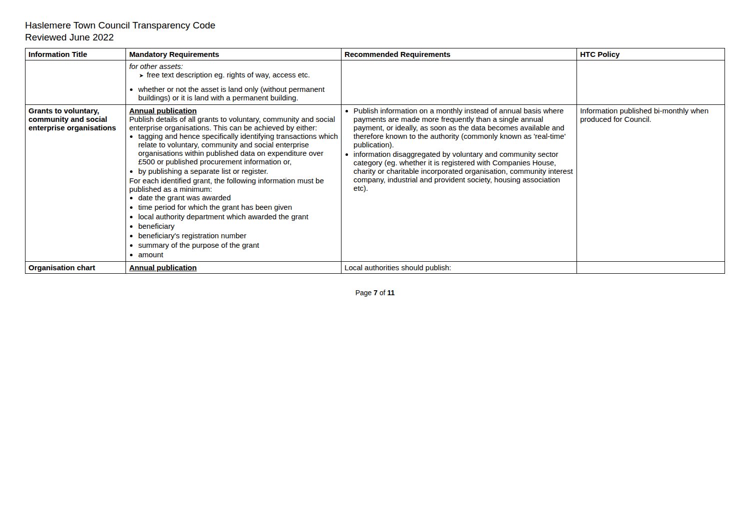Haslemere Town Council Transparency Code
Reviewed June 2022
| Information Title | Mandatory Requirements | Recommended Requirements | HTC Policy |
| --- | --- | --- | --- |
| | for other assets: free text description eg. rights of way, access etc. whether or not the asset is land only (without permanent buildings) or it is land with a permanent building. | | |
| Grants to voluntary, community and social enterprise organisations | Annual publication Publish details of all grants to voluntary, community and social enterprise organisations. This can be achieved by either: tagging and hence specifically identifying transactions which relate to voluntary, community and social enterprise organisations within published data on expenditure over £500 or published procurement information or, by publishing a separate list or register. For each identified grant, the following information must be published as a minimum: date the grant was awarded time period for which the grant has been given local authority department which awarded the grant beneficiary beneficiary's registration number summary of the purpose of the grant amount | Publish information on a monthly instead of annual basis where payments are made more frequently than a single annual payment, or ideally, as soon as the data becomes available and therefore known to the authority (commonly known as 'real-time' publication). information disaggregated by voluntary and community sector category (eg. whether it is registered with Companies House, charity or charitable incorporated organisation, community interest company, industrial and provident society, housing association etc). | Information published bi-monthly when produced for Council. |
| Organisation chart | Annual publication | Local authorities should publish: | |
Page 7 of 11